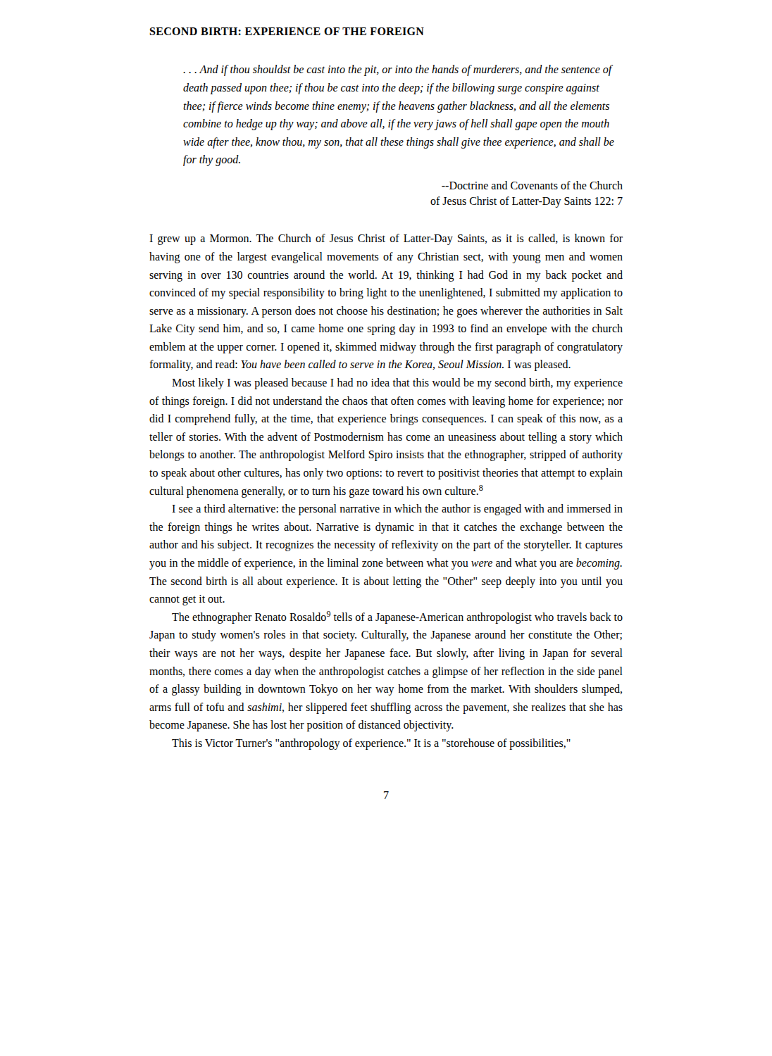Second Birth: Experience of the Foreign
. . . And if thou shouldst be cast into the pit, or into the hands of murderers, and the sentence of death passed upon thee; if thou be cast into the deep; if the billowing surge conspire against thee; if fierce winds become thine enemy; if the heavens gather blackness, and all the elements combine to hedge up thy way; and above all, if the very jaws of hell shall gape open the mouth wide after thee, know thou, my son, that all these things shall give thee experience, and shall be for thy good.
--Doctrine and Covenants of the Church
of Jesus Christ of Latter-Day Saints 122: 7
I grew up a Mormon. The Church of Jesus Christ of Latter-Day Saints, as it is called, is known for having one of the largest evangelical movements of any Christian sect, with young men and women serving in over 130 countries around the world. At 19, thinking I had God in my back pocket and convinced of my special responsibility to bring light to the unenlightened, I submitted my application to serve as a missionary. A person does not choose his destination; he goes wherever the authorities in Salt Lake City send him, and so, I came home one spring day in 1993 to find an envelope with the church emblem at the upper corner. I opened it, skimmed midway through the first paragraph of congratulatory formality, and read: You have been called to serve in the Korea, Seoul Mission. I was pleased.
Most likely I was pleased because I had no idea that this would be my second birth, my experience of things foreign. I did not understand the chaos that often comes with leaving home for experience; nor did I comprehend fully, at the time, that experience brings consequences. I can speak of this now, as a teller of stories. With the advent of Postmodernism has come an uneasiness about telling a story which belongs to another. The anthropologist Melford Spiro insists that the ethnographer, stripped of authority to speak about other cultures, has only two options: to revert to positivist theories that attempt to explain cultural phenomena generally, or to turn his gaze toward his own culture.8
I see a third alternative: the personal narrative in which the author is engaged with and immersed in the foreign things he writes about. Narrative is dynamic in that it catches the exchange between the author and his subject. It recognizes the necessity of reflexivity on the part of the storyteller. It captures you in the middle of experience, in the liminal zone between what you were and what you are becoming. The second birth is all about experience. It is about letting the "Other" seep deeply into you until you cannot get it out.
The ethnographer Renato Rosaldo9 tells of a Japanese-American anthropologist who travels back to Japan to study women's roles in that society. Culturally, the Japanese around her constitute the Other; their ways are not her ways, despite her Japanese face. But slowly, after living in Japan for several months, there comes a day when the anthropologist catches a glimpse of her reflection in the side panel of a glassy building in downtown Tokyo on her way home from the market. With shoulders slumped, arms full of tofu and sashimi, her slippered feet shuffling across the pavement, she realizes that she has become Japanese. She has lost her position of distanced objectivity.
This is Victor Turner's "anthropology of experience." It is a "storehouse of possibilities,"
7